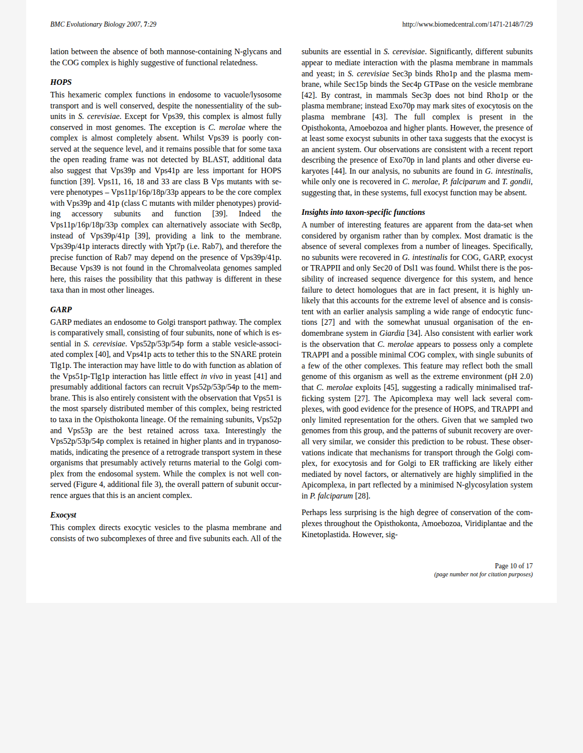BMC Evolutionary Biology 2007, 7:29 http://www.biomedcentral.com/1471-2148/7/29
lation between the absence of both mannose-containing N-glycans and the COG complex is highly suggestive of functional relatedness.
HOPS
This hexameric complex functions in endosome to vacuole/lysosome transport and is well conserved, despite the nonessentiality of the subunits in S. cerevisiae. Except for Vps39, this complex is almost fully conserved in most genomes. The exception is C. merolae where the complex is almost completely absent. Whilst Vps39 is poorly conserved at the sequence level, and it remains possible that for some taxa the open reading frame was not detected by BLAST, additional data also suggest that Vps39p and Vps41p are less important for HOPS function [39]. Vps11, 16, 18 and 33 are class B Vps mutants with severe phenotypes – Vps11p/16p/18p/33p appears to be the core complex with Vps39p and 41p (class C mutants with milder phenotypes) providing accessory subunits and function [39]. Indeed the Vps11p/16p/18p/33p complex can alternatively associate with Sec8p, instead of Vps39p/41p [39], providing a link to the membrane. Vps39p/41p interacts directly with Ypt7p (i.e. Rab7), and therefore the precise function of Rab7 may depend on the presence of Vps39p/41p. Because Vps39 is not found in the Chromalveolata genomes sampled here, this raises the possibility that this pathway is different in these taxa than in most other lineages.
GARP
GARP mediates an endosome to Golgi transport pathway. The complex is comparatively small, consisting of four subunits, none of which is essential in S. cerevisiae. Vps52p/53p/54p form a stable vesicle-associated complex [40], and Vps41p acts to tether this to the SNARE protein Tlg1p. The interaction may have little to do with function as ablation of the Vps51p-Tlg1p interaction has little effect in vivo in yeast [41] and presumably additional factors can recruit Vps52p/53p/54p to the membrane. This is also entirely consistent with the observation that Vps51 is the most sparsely distributed member of this complex, being restricted to taxa in the Opisthokonta lineage. Of the remaining subunits, Vps52p and Vps53p are the best retained across taxa. Interestingly the Vps52p/53p/54p complex is retained in higher plants and in trypanosomatids, indicating the presence of a retrograde transport system in these organisms that presumably actively returns material to the Golgi complex from the endosomal system. While the complex is not well conserved (Figure 4, additional file 3), the overall pattern of subunit occurrence argues that this is an ancient complex.
Exocyst
This complex directs exocytic vesicles to the plasma membrane and consists of two subcomplexes of three and five subunits each. All of the subunits are essential in S. cerevisiae. Significantly, different subunits appear to mediate interaction with the plasma membrane in mammals and yeast; in S. cerevisiae Sec3p binds Rho1p and the plasma membrane, while Sec15p binds the Sec4p GTPase on the vesicle membrane [42]. By contrast, in mammals Sec3p does not bind Rho1p or the plasma membrane; instead Exo70p may mark sites of exocytosis on the plasma membrane [43]. The full complex is present in the Opisthokonta, Amoebozoa and higher plants. However, the presence of at least some exocyst subunits in other taxa suggests that the exocyst is an ancient system. Our observations are consistent with a recent report describing the presence of Exo70p in land plants and other diverse eukaryotes [44]. In our analysis, no subunits are found in G. intestinalis, while only one is recovered in C. merolae, P. falciparum and T. gondii, suggesting that, in these systems, full exocyst function may be absent.
Insights into taxon-specific functions
A number of interesting features are apparent from the data-set when considered by organism rather than by complex. Most dramatic is the absence of several complexes from a number of lineages. Specifically, no subunits were recovered in G. intestinalis for COG, GARP, exocyst or TRAPPII and only Sec20 of Dsl1 was found. Whilst there is the possibility of increased sequence divergence for this system, and hence failure to detect homologues that are in fact present, it is highly unlikely that this accounts for the extreme level of absence and is consistent with an earlier analysis sampling a wide range of endocytic functions [27] and with the somewhat unusual organisation of the endomembrane system in Giardia [34]. Also consistent with earlier work is the observation that C. merolae appears to possess only a complete TRAPPI and a possible minimal COG complex, with single subunits of a few of the other complexes. This feature may reflect both the small genome of this organism as well as the extreme environment (pH 2.0) that C. merolae exploits [45], suggesting a radically minimalised trafficking system [27]. The Apicomplexa may well lack several complexes, with good evidence for the presence of HOPS, and TRAPPI and only limited representation for the others. Given that we sampled two genomes from this group, and the patterns of subunit recovery are overall very similar, we consider this prediction to be robust. These observations indicate that mechanisms for transport through the Golgi complex, for exocytosis and for Golgi to ER trafficking are likely either mediated by novel factors, or alternatively are highly simplified in the Apicomplexa, in part reflected by a minimised N-glycosylation system in P. falciparum [28].
Perhaps less surprising is the high degree of conservation of the complexes throughout the Opisthokonta, Amoebozoa, Viridiplantae and the Kinetoplastida. However, sig-
Page 10 of 17 (page number not for citation purposes)